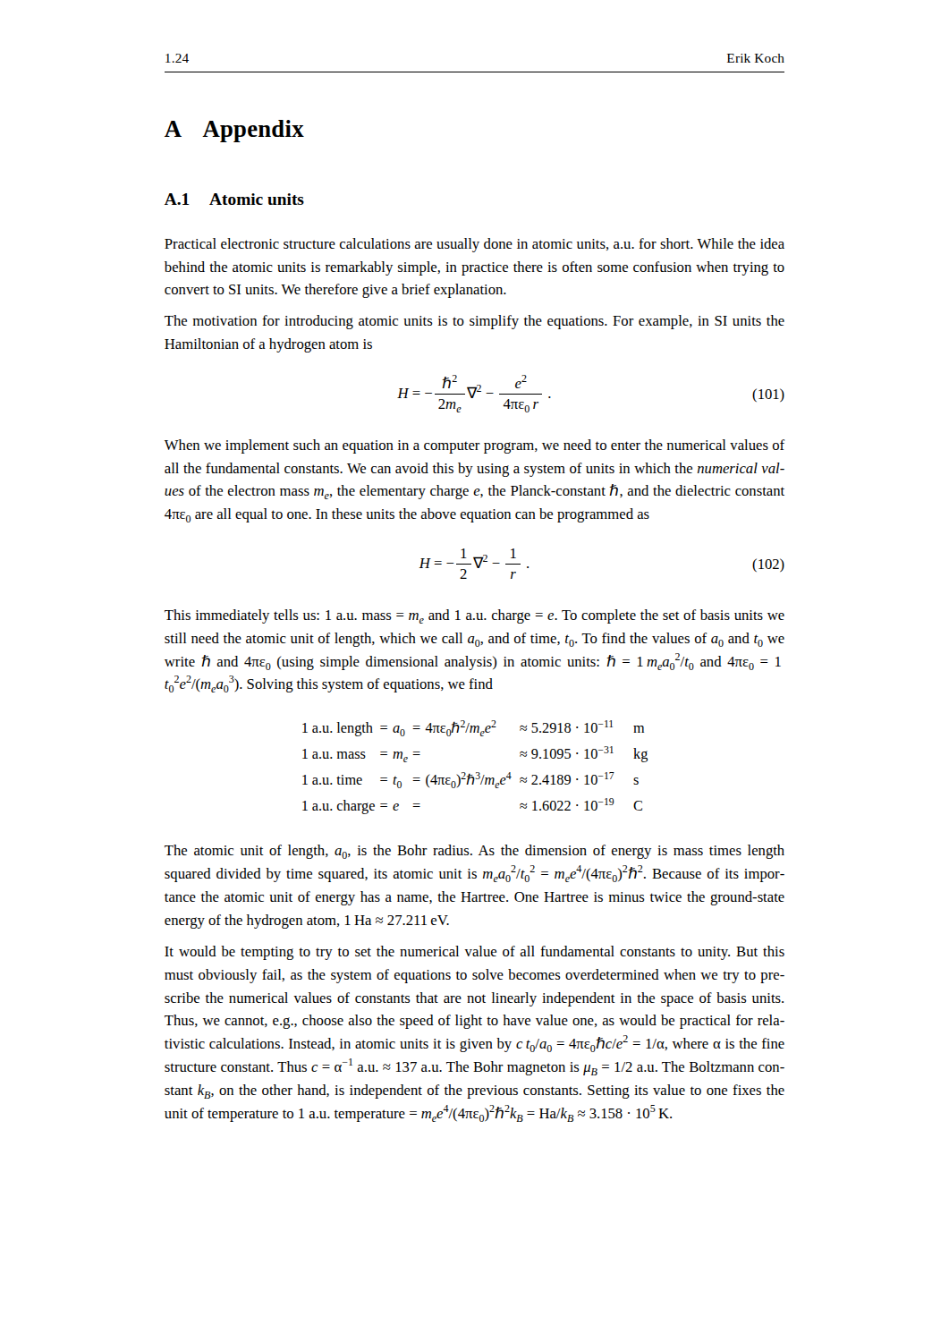1.24 Erik Koch
AAppendix
A.1 Atomic units
Practical electronic structure calculations are usually done in atomic units, a.u. for short. While the idea behind the atomic units is remarkably simple, in practice there is often some confusion when trying to convert to SI units. We therefore give a brief explanation.
The motivation for introducing atomic units is to simplify the equations. For example, in SI units the Hamiltonian of a hydrogen atom is
H = −ℏ22me∇2 − e24πε0 r . (101)
When we implement such an equation in a computer program, we need to enter the numerical values of all the fundamental constants. We can avoid this by using a system of units in which the numerical values of the electron mass me, the elementary charge e, the Planck-constant ℏ, and the dielectric constant 4πε0 are all equal to one. In these units the above equation can be programmed as
H = −12∇2 − 1 r . (102)
This immediately tells us: 1 a.u. mass = me and 1 a.u. charge = e. To complete the set of basis units we still need the atomic unit of length, which we call a0, and of time, t0. To find the values of a0 and t0 we write ℏ and 4πε0 (using simple dimensional analysis) in atomic units: ℏ = 1 mea02/t0 and 4πε0 = 1 t02e2/(mea03). Solving this system of equations, we find
| 1 a.u. length | = | a 0 | = | 4πε 0 ℏ 2 / m e e 2 | ≈ 5.2918 · 10 −11 | m |
| 1 a.u. mass | = | m e | = | | ≈ 9.1095 · 10 −31 | kg |
| 1 a.u. time | = | t 0 | = | (4πε 0 ) 2 ℏ 3 / m e e 4 | ≈ 2.4189 · 10 −17 | s |
| 1 a.u. charge | = | e | = | | ≈ 1.6022 · 10 −19 | C |
The atomic unit of length, a0, is the Bohr radius. As the dimension of energy is mass times length squared divided by time squared, its atomic unit is mea02/t02 = mee4/(4πε0)2ℏ2. Because of its importance the atomic unit of energy has a name, the Hartree. One Hartree is minus twice the ground-state energy of the hydrogen atom, 1 Ha ≈ 27.211 eV.
It would be tempting to try to set the numerical value of all fundamental constants to unity. But this must obviously fail, as the system of equations to solve becomes overdetermined when we try to prescribe the numerical values of constants that are not linearly independent in the space of basis units. Thus, we cannot, e.g., choose also the speed of light to have value one, as would be practical for relativistic calculations. Instead, in atomic units it is given by c t0/a0 = 4πε0ℏc/e2 = 1/α, where α is the fine structure constant. Thus c = α−1 a.u. ≈ 137 a.u. The Bohr magneton is μB = 1/2 a.u. The Boltzmann constant kB, on the other hand, is independent of the previous constants. Setting its value to one fixes the unit of temperature to 1 a.u. temperature = mee4/(4πε0)2ℏ2kB = Ha/kB ≈ 3.158 · 105 K.